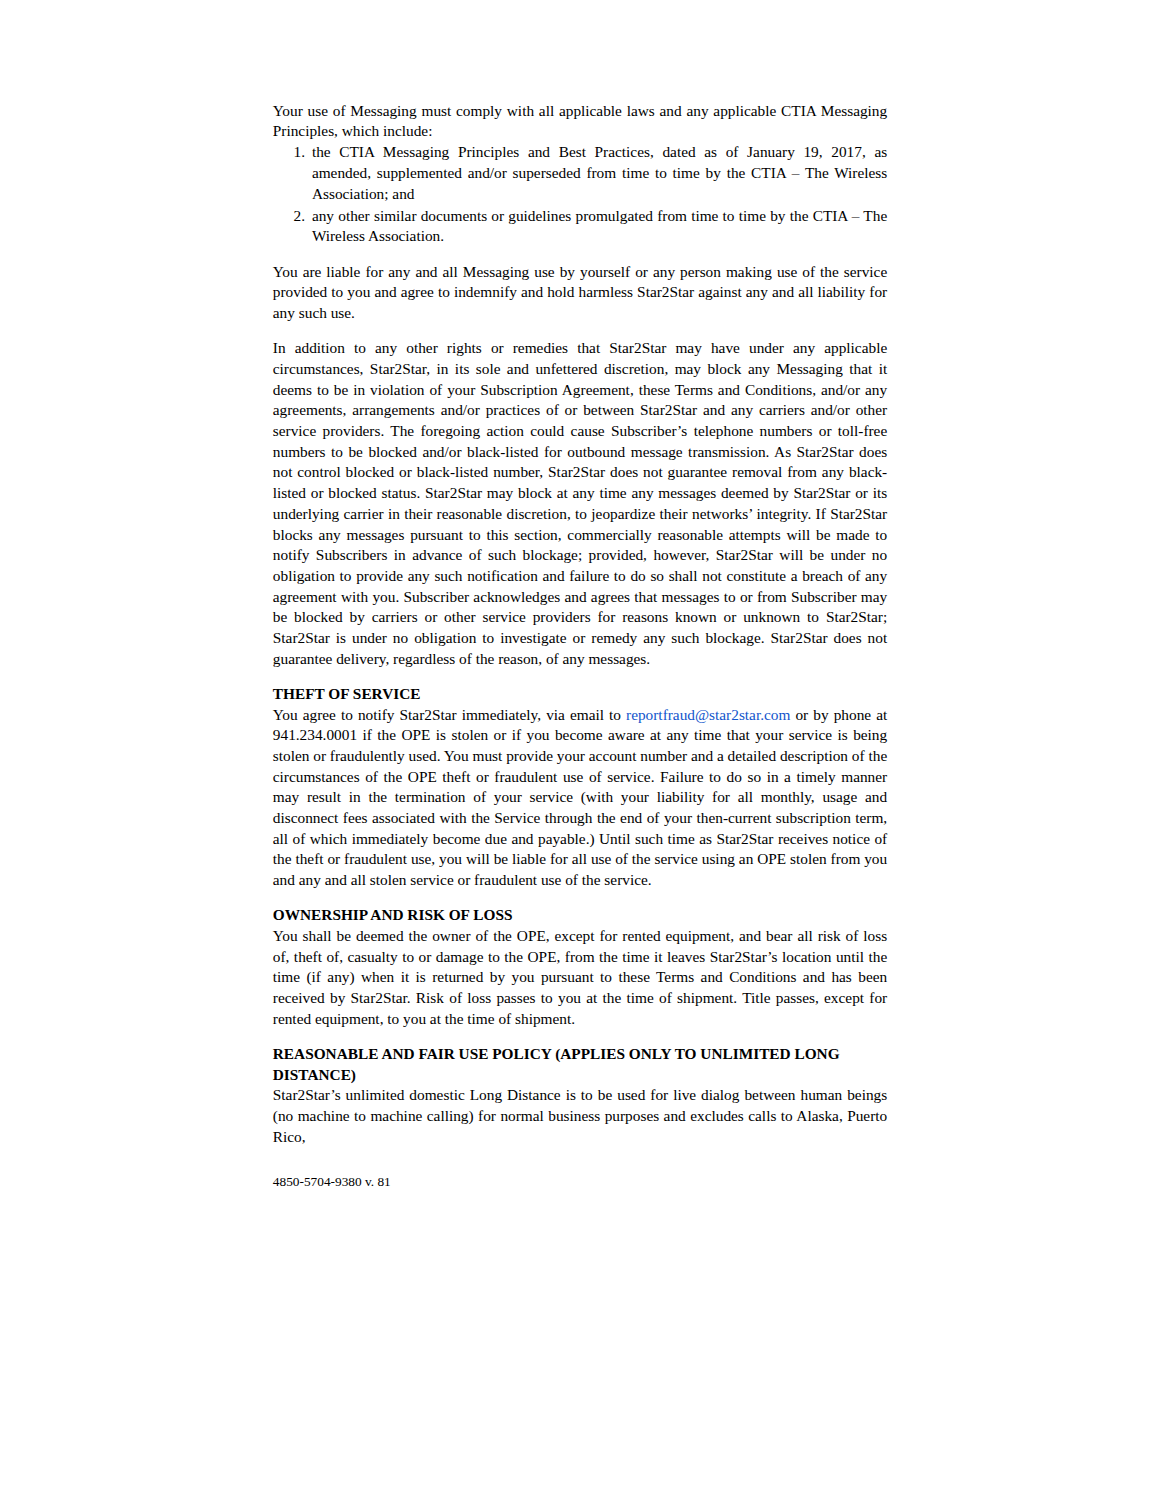Your use of Messaging must comply with all applicable laws and any applicable CTIA Messaging Principles, which include:
the CTIA Messaging Principles and Best Practices, dated as of January 19, 2017, as amended, supplemented and/or superseded from time to time by the CTIA – The Wireless Association; and
any other similar documents or guidelines promulgated from time to time by the CTIA – The Wireless Association.
You are liable for any and all Messaging use by yourself or any person making use of the service provided to you and agree to indemnify and hold harmless Star2Star against any and all liability for any such use.
In addition to any other rights or remedies that Star2Star may have under any applicable circumstances, Star2Star, in its sole and unfettered discretion, may block any Messaging that it deems to be in violation of your Subscription Agreement, these Terms and Conditions, and/or any agreements, arrangements and/or practices of or between Star2Star and any carriers and/or other service providers. The foregoing action could cause Subscriber’s telephone numbers or toll-free numbers to be blocked and/or black-listed for outbound message transmission. As Star2Star does not control blocked or black-listed number, Star2Star does not guarantee removal from any black-listed or blocked status. Star2Star may block at any time any messages deemed by Star2Star or its underlying carrier in their reasonable discretion, to jeopardize their networks’ integrity. If Star2Star blocks any messages pursuant to this section, commercially reasonable attempts will be made to notify Subscribers in advance of such blockage; provided, however, Star2Star will be under no obligation to provide any such notification and failure to do so shall not constitute a breach of any agreement with you. Subscriber acknowledges and agrees that messages to or from Subscriber may be blocked by carriers or other service providers for reasons known or unknown to Star2Star; Star2Star is under no obligation to investigate or remedy any such blockage. Star2Star does not guarantee delivery, regardless of the reason, of any messages.
THEFT OF SERVICE
You agree to notify Star2Star immediately, via email to reportfraud@star2star.com or by phone at 941.234.0001 if the OPE is stolen or if you become aware at any time that your service is being stolen or fraudulently used. You must provide your account number and a detailed description of the circumstances of the OPE theft or fraudulent use of service. Failure to do so in a timely manner may result in the termination of your service (with your liability for all monthly, usage and disconnect fees associated with the Service through the end of your then-current subscription term, all of which immediately become due and payable.) Until such time as Star2Star receives notice of the theft or fraudulent use, you will be liable for all use of the service using an OPE stolen from you and any and all stolen service or fraudulent use of the service.
OWNERSHIP AND RISK OF LOSS
You shall be deemed the owner of the OPE, except for rented equipment, and bear all risk of loss of, theft of, casualty to or damage to the OPE, from the time it leaves Star2Star’s location until the time (if any) when it is returned by you pursuant to these Terms and Conditions and has been received by Star2Star. Risk of loss passes to you at the time of shipment. Title passes, except for rented equipment, to you at the time of shipment.
REASONABLE AND FAIR USE POLICY (APPLIES ONLY TO UNLIMITED LONG DISTANCE)
Star2Star’s unlimited domestic Long Distance is to be used for live dialog between human beings (no machine to machine calling) for normal business purposes and excludes calls to Alaska, Puerto Rico,
4850-5704-9380 v. 81